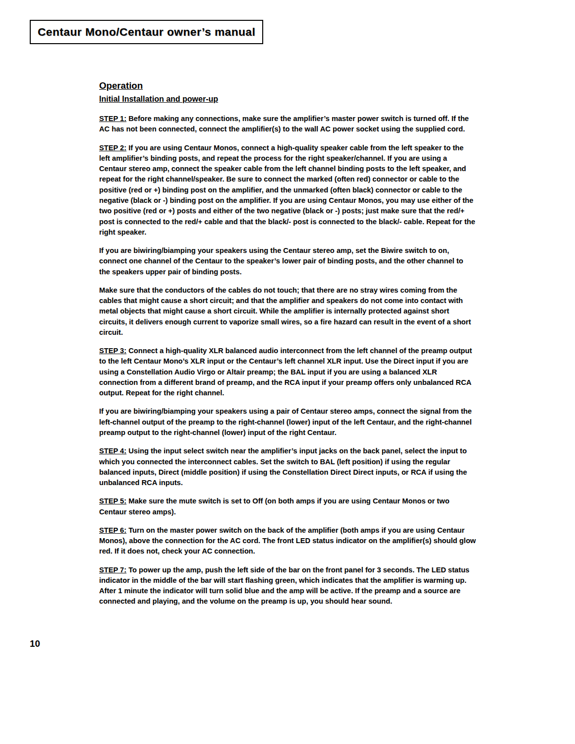Centaur Mono/Centaur owner’s manual
Operation
Initial Installation and power-up
STEP 1: Before making any connections, make sure the amplifier’s master power switch is turned off. If the AC has not been connected, connect the amplifier(s) to the wall AC power socket using the supplied cord.
STEP 2: If you are using Centaur Monos, connect a high-quality speaker cable from the left speaker to the left amplifier’s binding posts, and repeat the process for the right speaker/channel. If you are using a Centaur stereo amp, connect the speaker cable from the left channel binding posts to the left speaker, and repeat for the right channel/speaker. Be sure to connect the marked (often red) connector or cable to the positive (red or +) binding post on the amplifier, and the unmarked (often black) connector or cable to the negative (black or -) binding post on the amplifier. If you are using Centaur Monos, you may use either of the two positive (red or +) posts and either of the two negative (black or -) posts; just make sure that the red/+ post is connected to the red/+ cable and that the black/- post is connected to the black/- cable. Repeat for the right speaker.
If you are biwiring/biamping your speakers using the Centaur stereo amp, set the Biwire switch to on, connect one channel of the Centaur to the speaker’s lower pair of binding posts, and the other channel to the speakers upper pair of binding posts.
Make sure that the conductors of the cables do not touch; that there are no stray wires coming from the cables that might cause a short circuit; and that the amplifier and speakers do not come into contact with metal objects that might cause a short circuit. While the amplifier is internally protected against short circuits, it delivers enough current to vaporize small wires, so a fire hazard can result in the event of a short circuit.
STEP 3: Connect a high-quality XLR balanced audio interconnect from the left channel of the preamp output to the left Centaur Mono’s XLR input or the Centaur’s left channel XLR input. Use the Direct input if you are using a Constellation Audio Virgo or Altair preamp; the BAL input if you are using a balanced XLR connection from a different brand of preamp, and the RCA input if your preamp offers only unbalanced RCA output. Repeat for the right channel.
If you are biwiring/biamping your speakers using a pair of Centaur stereo amps, connect the signal from the left-channel output of the preamp to the right-channel (lower) input of the left Centaur, and the right-channel preamp output to the right-channel (lower) input of the right Centaur.
STEP 4: Using the input select switch near the amplifier’s input jacks on the back panel, select the input to which you connected the interconnect cables. Set the switch to BAL (left position) if using the regular balanced inputs, Direct (middle position) if using the Constellation Direct Direct inputs, or RCA if using the unbalanced RCA inputs.
STEP 5: Make sure the mute switch is set to Off (on both amps if you are using Centaur Monos or two Centaur stereo amps).
STEP 6: Turn on the master power switch on the back of the amplifier (both amps if you are using Centaur Monos), above the connection for the AC cord. The front LED status indicator on the amplifier(s) should glow red. If it does not, check your AC connection.
STEP 7: To power up the amp, push the left side of the bar on the front panel for 3 seconds. The LED status indicator in the middle of the bar will start flashing green, which indicates that the amplifier is warming up. After 1 minute the indicator will turn solid blue and the amp will be active. If the preamp and a source are connected and playing, and the volume on the preamp is up, you should hear sound.
10